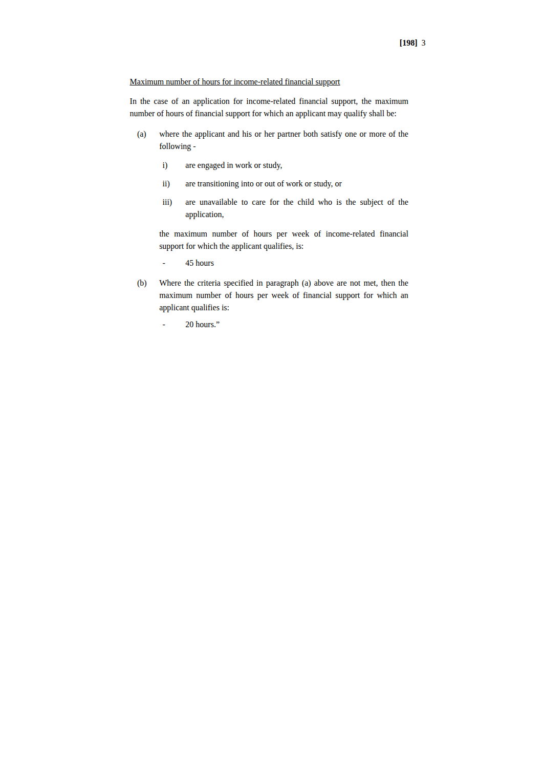[198] 3
Maximum number of hours for income-related financial support
In the case of an application for income-related financial support, the maximum number of hours of financial support for which an applicant may qualify shall be:
(a)
where the applicant and his or her partner both satisfy one or more of the following -
i)
are engaged in work or study,
ii)
are transitioning into or out of work or study, or
iii)
are unavailable to care for the child who is the subject of the application,
the maximum number of hours per week of income-related financial support for which the applicant qualifies, is:
-
45 hours
(b)
Where the criteria specified in paragraph (a) above are not met, then the maximum number of hours per week of financial support for which an applicant qualifies is:
-
20 hours.”